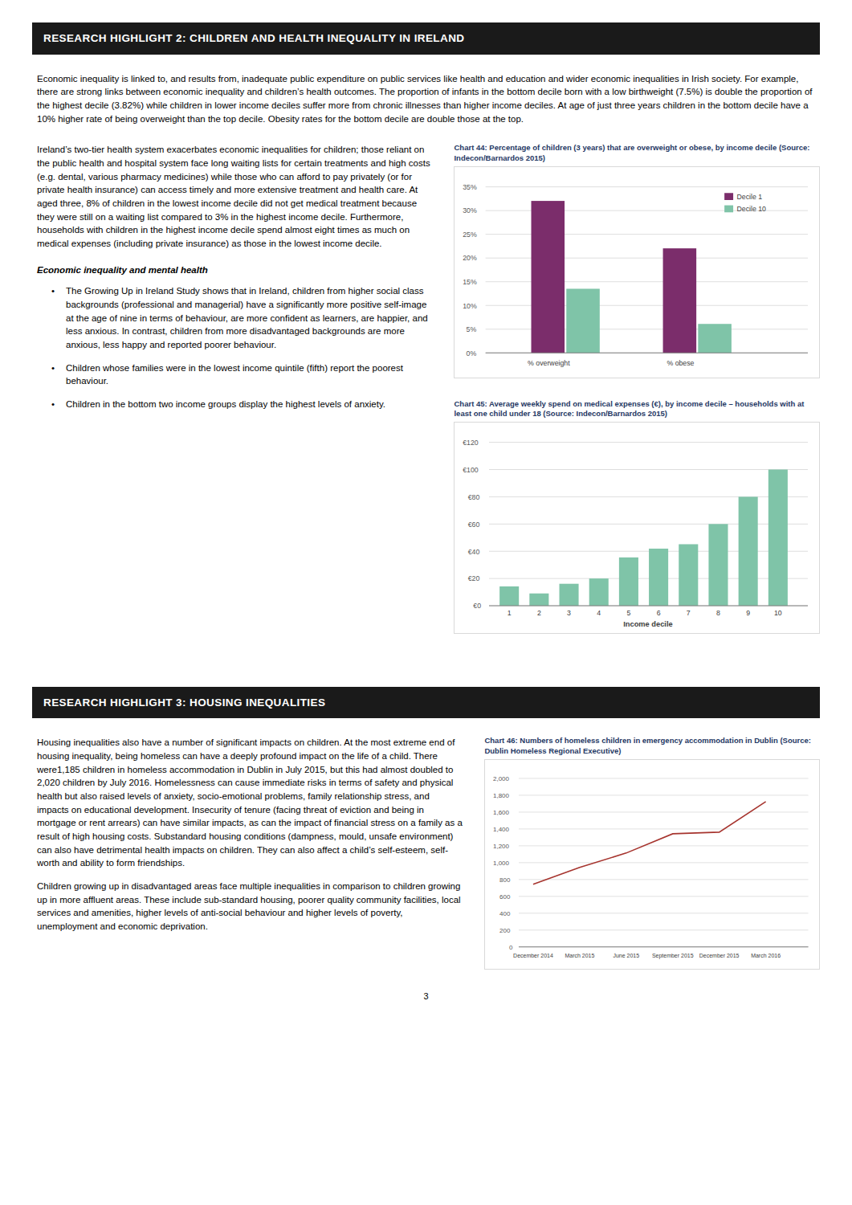RESEARCH HIGHLIGHT 2: CHILDREN AND HEALTH INEQUALITY IN IRELAND
Economic inequality is linked to, and results from, inadequate public expenditure on public services like health and education and wider economic inequalities in Irish society. For example, there are strong links between economic inequality and children’s health outcomes. The proportion of infants in the bottom decile born with a low birthweight (7.5%) is double the proportion of the highest decile (3.82%) while children in lower income deciles suffer more from chronic illnesses than higher income deciles. At age of just three years children in the bottom decile have a 10% higher rate of being overweight than the top decile. Obesity rates for the bottom decile are double those at the top.
Ireland’s two-tier health system exacerbates economic inequalities for children; those reliant on the public health and hospital system face long waiting lists for certain treatments and high costs (e.g. dental, various pharmacy medicines) while those who can afford to pay privately (or for private health insurance) can access timely and more extensive treatment and health care. At aged three, 8% of children in the lowest income decile did not get medical treatment because they were still on a waiting list compared to 3% in the highest income decile. Furthermore, households with children in the highest income decile spend almost eight times as much on medical expenses (including private insurance) as those in the lowest income decile.
Economic inequality and mental health
The Growing Up in Ireland Study shows that in Ireland, children from higher social class backgrounds (professional and managerial) have a significantly more positive self-image at the age of nine in terms of behaviour, are more confident as learners, are happier, and less anxious. In contrast, children from more disadvantaged backgrounds are more anxious, less happy and reported poorer behaviour.
Children whose families were in the lowest income quintile (fifth) report the poorest behaviour.
Children in the bottom two income groups display the highest levels of anxiety.
Chart 44: Percentage of children (3 years) that are overweight or obese, by income decile (Source: Indecon/Barnardos 2015)
35% 30% 25% 20% 15% 10% 5% 0% Decile 1 Decile 10 % overweight % obese
Chart 45: Average weekly spend on medical expenses (€), by income decile – households with at least one child under 18 (Source: Indecon/Barnardos 2015)
€120 €100 €80 €60 €40 €20 €0 1 2 3 4 5 6 7 8 9 10 Income decile
RESEARCH HIGHLIGHT 3: HOUSING INEQUALITIES
Housing inequalities also have a number of significant impacts on children. At the most extreme end of housing inequality, being homeless can have a deeply profound impact on the life of a child. There were1,185 children in homeless accommodation in Dublin in July 2015, but this had almost doubled to 2,020 children by July 2016. Homelessness can cause immediate risks in terms of safety and physical health but also raised levels of anxiety, socio-emotional problems, family relationship stress, and impacts on educational development. Insecurity of tenure (facing threat of eviction and being in mortgage or rent arrears) can have similar impacts, as can the impact of financial stress on a family as a result of high housing costs. Substandard housing conditions (dampness, mould, unsafe environment) can also have detrimental health impacts on children. They can also affect a child’s self-esteem, self-worth and ability to form friendships.
Children growing up in disadvantaged areas face multiple inequalities in comparison to children growing up in more affluent areas. These include sub-standard housing, poorer quality community facilities, local services and amenities, higher levels of anti-social behaviour and higher levels of poverty, unemployment and economic deprivation.
Chart 46: Numbers of homeless children in emergency accommodation in Dublin (Source: Dublin Homeless Regional Executive)
2,000 1,800 1,600 1,400 1,200 1,000 800 600 400 200 0 December 2014 March 2015 June 2015 September 2015 December 2015 March 2016
3